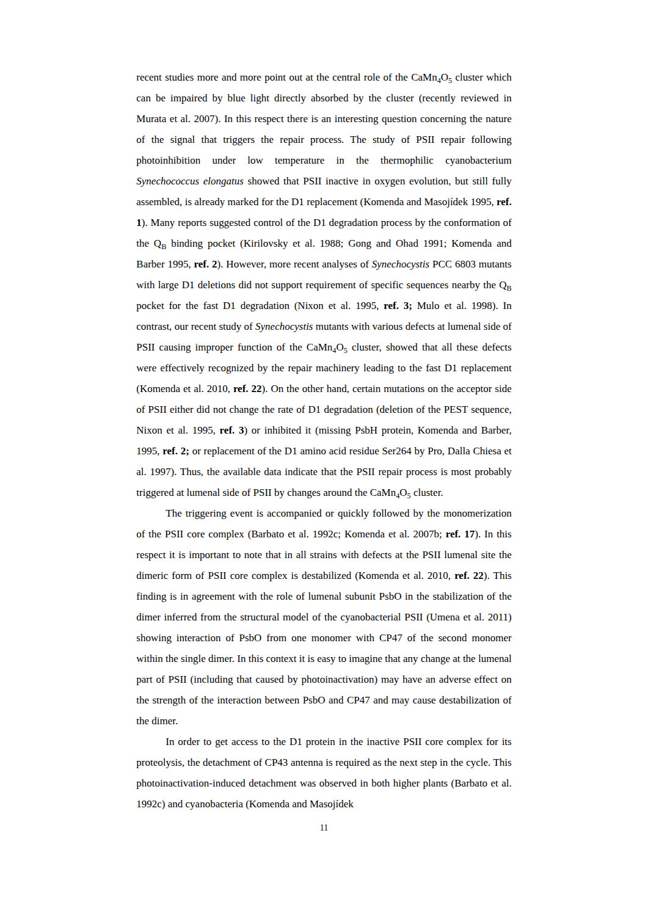recent studies more and more point out at the central role of the CaMn4O5 cluster which can be impaired by blue light directly absorbed by the cluster (recently reviewed in Murata et al. 2007). In this respect there is an interesting question concerning the nature of the signal that triggers the repair process. The study of PSII repair following photoinhibition under low temperature in the thermophilic cyanobacterium Synechococcus elongatus showed that PSII inactive in oxygen evolution, but still fully assembled, is already marked for the D1 replacement (Komenda and Masojídek 1995, ref. 1). Many reports suggested control of the D1 degradation process by the conformation of the QB binding pocket (Kirilovsky et al. 1988; Gong and Ohad 1991; Komenda and Barber 1995, ref. 2). However, more recent analyses of Synechocystis PCC 6803 mutants with large D1 deletions did not support requirement of specific sequences nearby the QB pocket for the fast D1 degradation (Nixon et al. 1995, ref. 3; Mulo et al. 1998). In contrast, our recent study of Synechocystis mutants with various defects at lumenal side of PSII causing improper function of the CaMn4O5 cluster, showed that all these defects were effectively recognized by the repair machinery leading to the fast D1 replacement (Komenda et al. 2010, ref. 22). On the other hand, certain mutations on the acceptor side of PSII either did not change the rate of D1 degradation (deletion of the PEST sequence, Nixon et al. 1995, ref. 3) or inhibited it (missing PsbH protein, Komenda and Barber, 1995, ref. 2; or replacement of the D1 amino acid residue Ser264 by Pro, Dalla Chiesa et al. 1997). Thus, the available data indicate that the PSII repair process is most probably triggered at lumenal side of PSII by changes around the CaMn4O5 cluster.
The triggering event is accompanied or quickly followed by the monomerization of the PSII core complex (Barbato et al. 1992c; Komenda et al. 2007b; ref. 17). In this respect it is important to note that in all strains with defects at the PSII lumenal site the dimeric form of PSII core complex is destabilized (Komenda et al. 2010, ref. 22). This finding is in agreement with the role of lumenal subunit PsbO in the stabilization of the dimer inferred from the structural model of the cyanobacterial PSII (Umena et al. 2011) showing interaction of PsbO from one monomer with CP47 of the second monomer within the single dimer. In this context it is easy to imagine that any change at the lumenal part of PSII (including that caused by photoinactivation) may have an adverse effect on the strength of the interaction between PsbO and CP47 and may cause destabilization of the dimer.
In order to get access to the D1 protein in the inactive PSII core complex for its proteolysis, the detachment of CP43 antenna is required as the next step in the cycle. This photoinactivation-induced detachment was observed in both higher plants (Barbato et al. 1992c) and cyanobacteria (Komenda and Masojídek
11